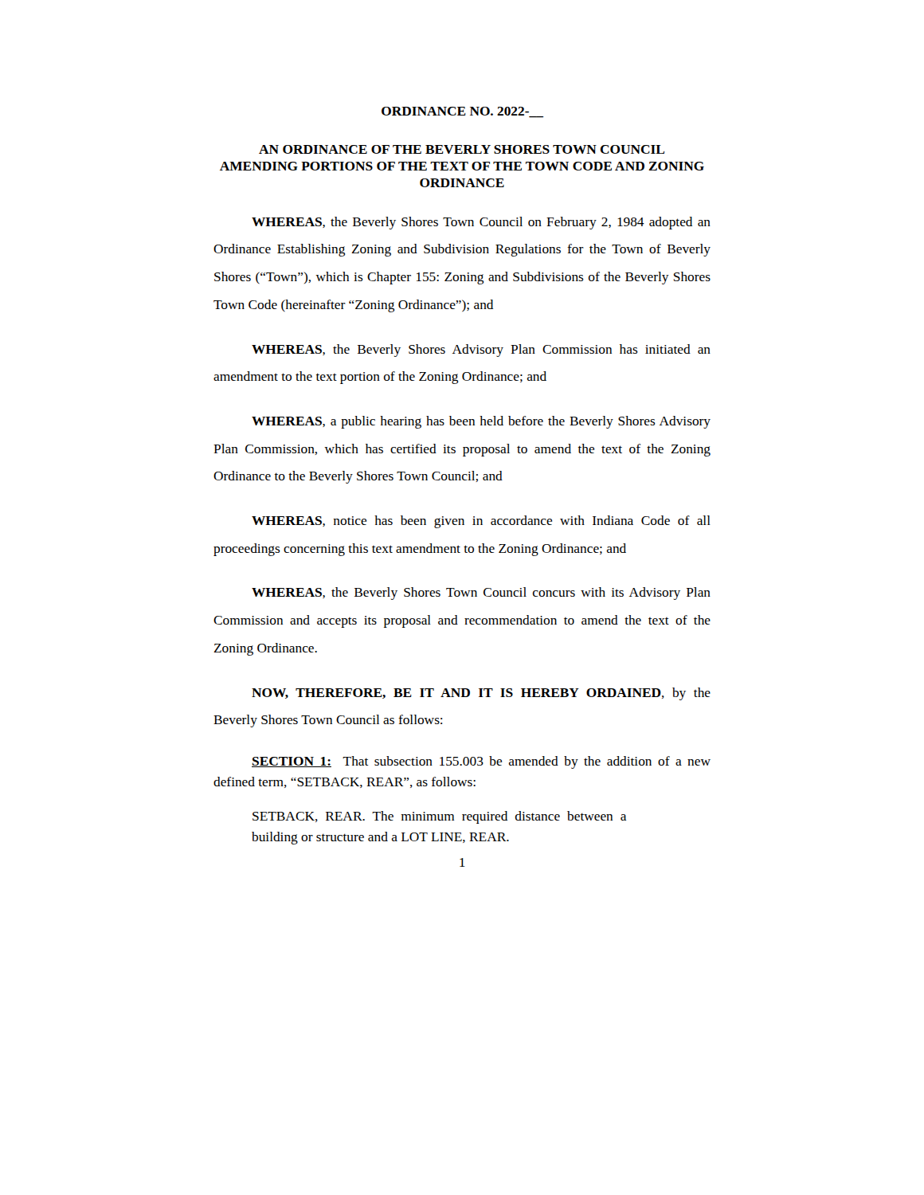ORDINANCE NO. 2022-__
AN ORDINANCE OF THE BEVERLY SHORES TOWN COUNCIL
AMENDING PORTIONS OF THE TEXT OF THE TOWN CODE AND ZONING
ORDINANCE
WHEREAS, the Beverly Shores Town Council on February 2, 1984 adopted an Ordinance Establishing Zoning and Subdivision Regulations for the Town of Beverly Shores (“Town”), which is Chapter 155: Zoning and Subdivisions of the Beverly Shores Town Code (hereinafter “Zoning Ordinance”); and
WHEREAS, the Beverly Shores Advisory Plan Commission has initiated an amendment to the text portion of the Zoning Ordinance; and
WHEREAS, a public hearing has been held before the Beverly Shores Advisory Plan Commission, which has certified its proposal to amend the text of the Zoning Ordinance to the Beverly Shores Town Council; and
WHEREAS, notice has been given in accordance with Indiana Code of all proceedings concerning this text amendment to the Zoning Ordinance; and
WHEREAS, the Beverly Shores Town Council concurs with its Advisory Plan Commission and accepts its proposal and recommendation to amend the text of the Zoning Ordinance.
NOW, THEREFORE, BE IT AND IT IS HEREBY ORDAINED, by the Beverly Shores Town Council as follows:
SECTION 1: That subsection 155.003 be amended by the addition of a new defined term, “SETBACK, REAR”, as follows:
SETBACK, REAR. The minimum required distance between a building or structure and a LOT LINE, REAR.
1